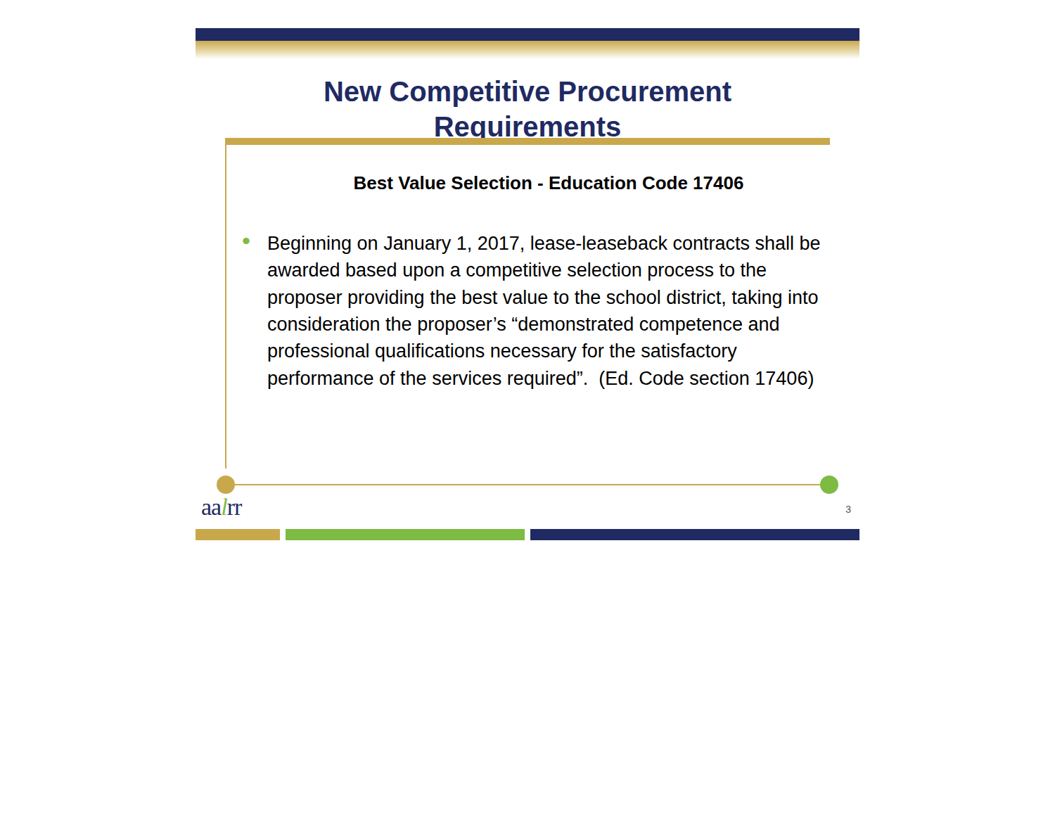New Competitive Procurement Requirements
Best Value Selection - Education Code 17406
Beginning on January 1, 2017, lease-leaseback contracts shall be awarded based upon a competitive selection process to the proposer providing the best value to the school district, taking into consideration the proposer’s “demonstrated competence and professional qualifications necessary for the satisfactory performance of the services required”. (Ed. Code section 17406)
aalrr
3